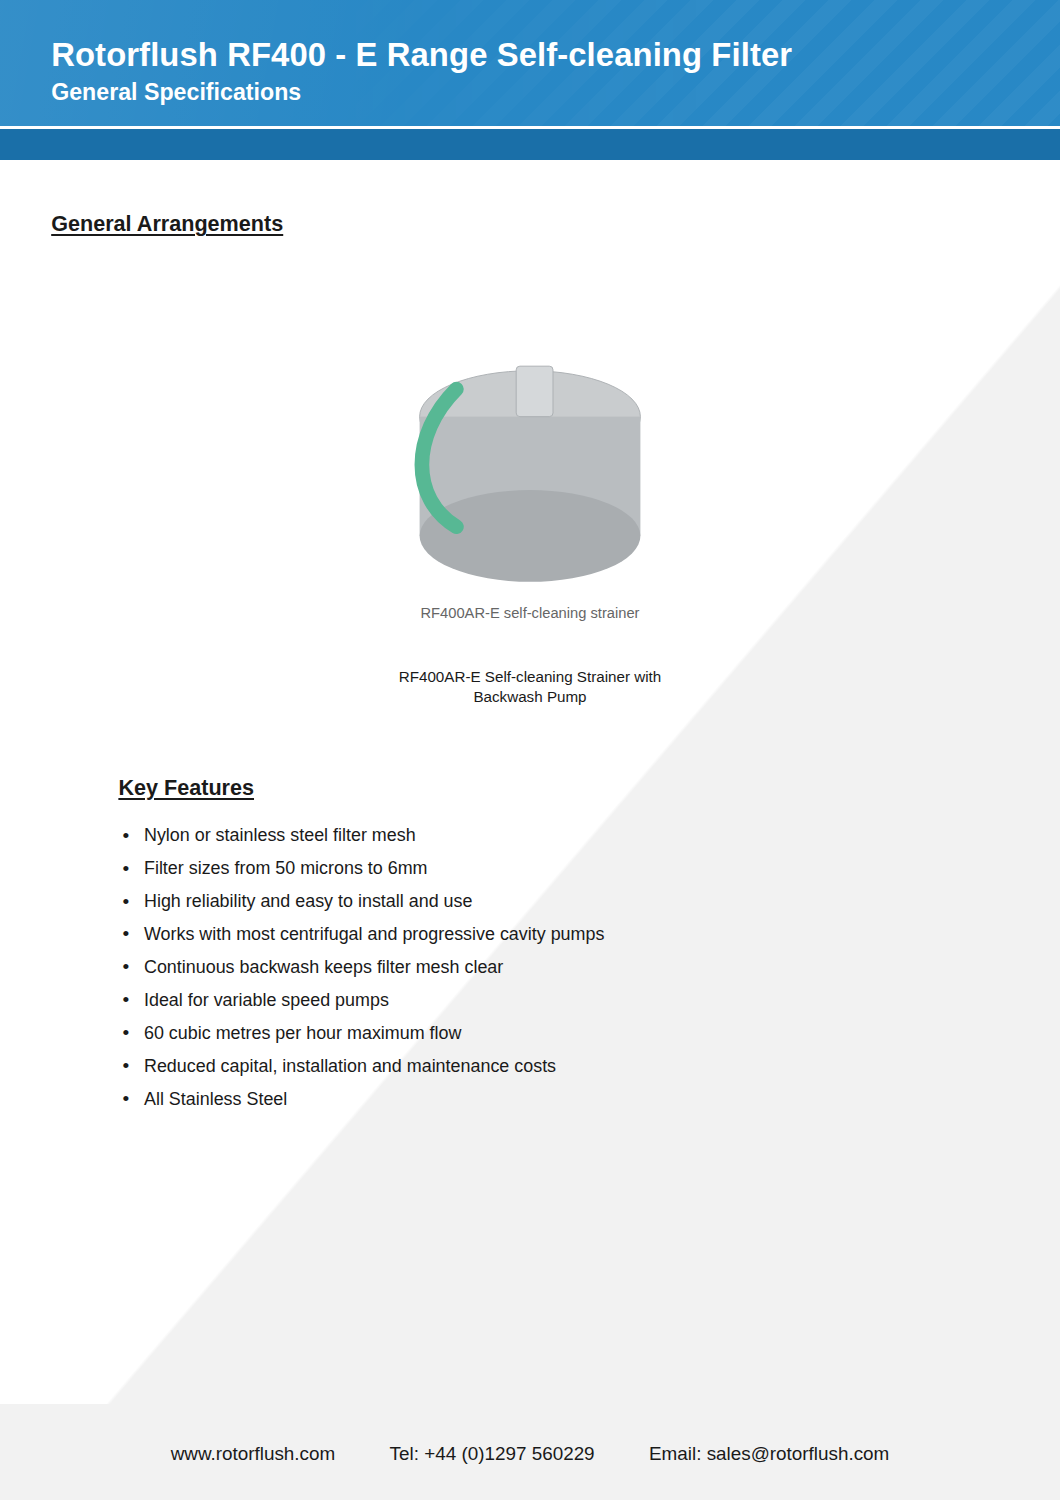Rotorflush RF400 - E Range Self-cleaning Filter
General Specifications
General Arrangements
RF400AR-E Self-cleaning Strainer with
Backwash Pump
Key Features
Nylon or stainless steel filter mesh
Filter sizes from 50 microns to 6mm
High reliability and easy to install and use
Works with most centrifugal and progressive cavity pumps
Continuous backwash keeps filter mesh clear
Ideal for variable speed pumps
60 cubic metres per hour maximum flow
Reduced capital, installation and maintenance costs
All Stainless Steel
www.rotorflush.com Tel: +44 (0)1297 560229 Email: sales@rotorflush.com